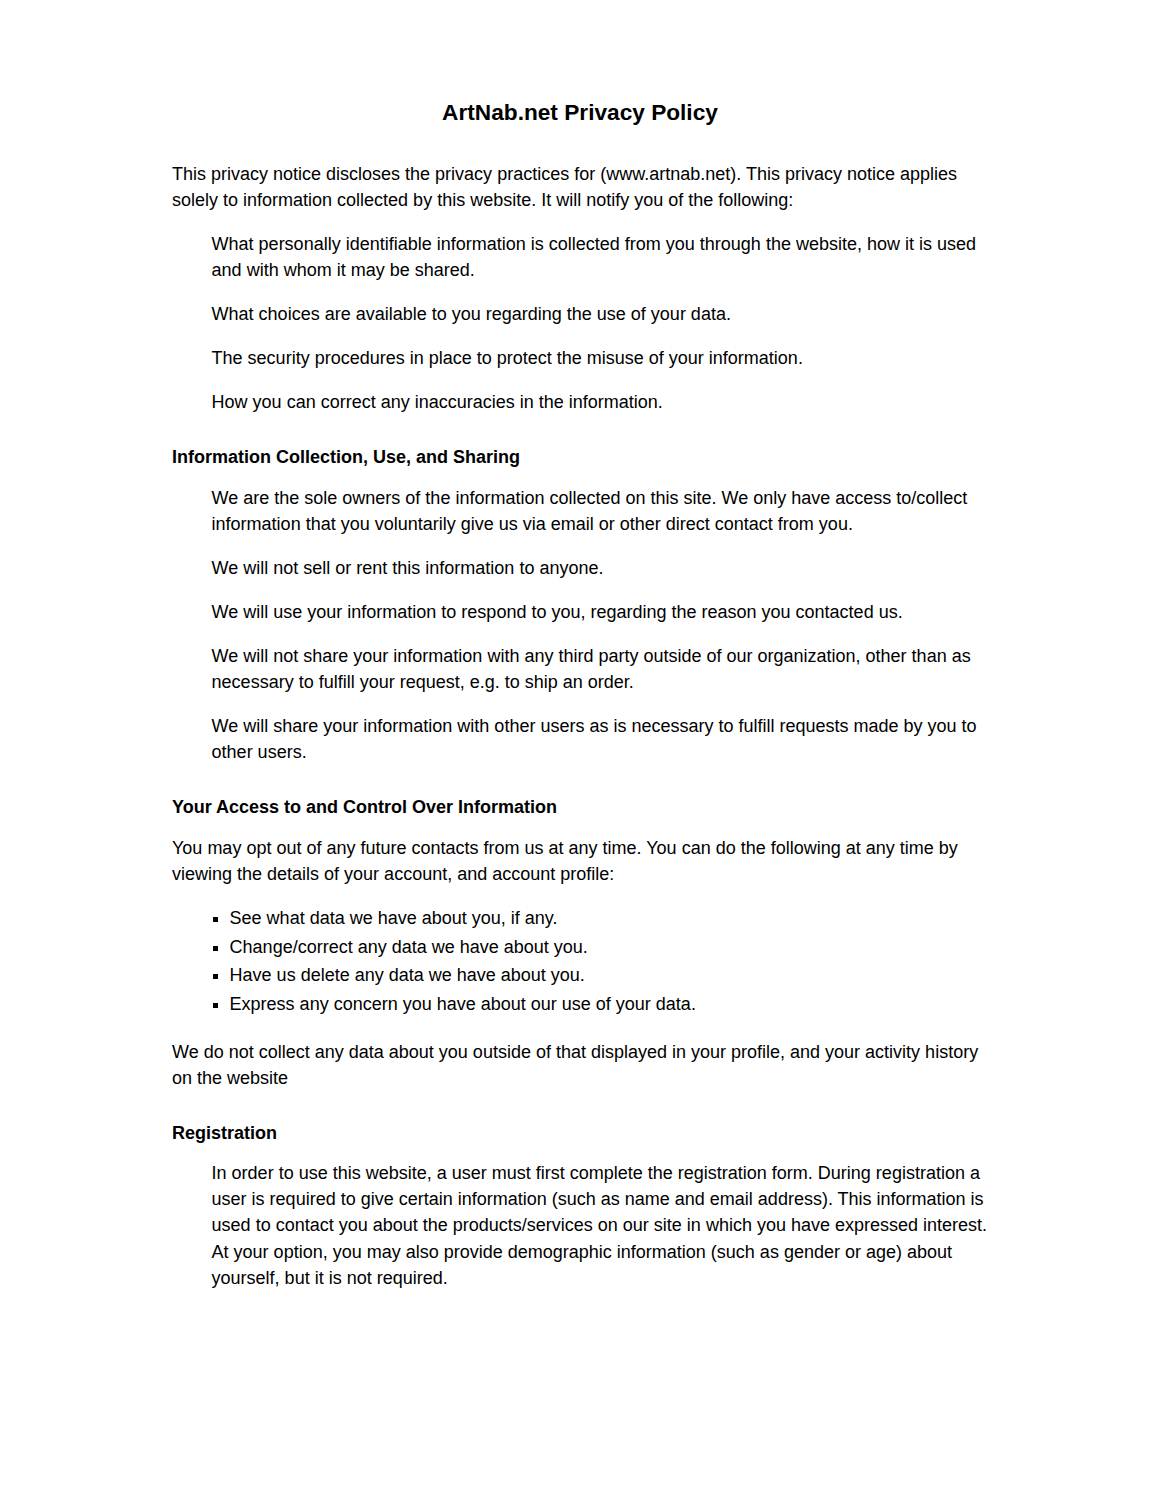ArtNab.net Privacy Policy
This privacy notice discloses the privacy practices for (www.artnab.net). This privacy notice applies solely to information collected by this website. It will notify you of the following:
What personally identifiable information is collected from you through the website, how it is used and with whom it may be shared.
What choices are available to you regarding the use of your data.
The security procedures in place to protect the misuse of your information.
How you can correct any inaccuracies in the information.
Information Collection, Use, and Sharing
We are the sole owners of the information collected on this site. We only have access to/collect information that you voluntarily give us via email or other direct contact from you.
We will not sell or rent this information to anyone.
We will use your information to respond to you, regarding the reason you contacted us.
We will not share your information with any third party outside of our organization, other than as necessary to fulfill your request, e.g. to ship an order.
We will share your information with other users as is necessary to fulfill requests made by you to other users.
Your Access to and Control Over Information
You may opt out of any future contacts from us at any time. You can do the following at any time by viewing the details of your account, and account profile:
See what data we have about you, if any.
Change/correct any data we have about you.
Have us delete any data we have about you.
Express any concern you have about our use of your data.
We do not collect any data about you outside of that displayed in your profile, and your activity history on the website
Registration
In order to use this website, a user must first complete the registration form. During registration a user is required to give certain information (such as name and email address). This information is used to contact you about the products/services on our site in which you have expressed interest. At your option, you may also provide demographic information (such as gender or age) about yourself, but it is not required.